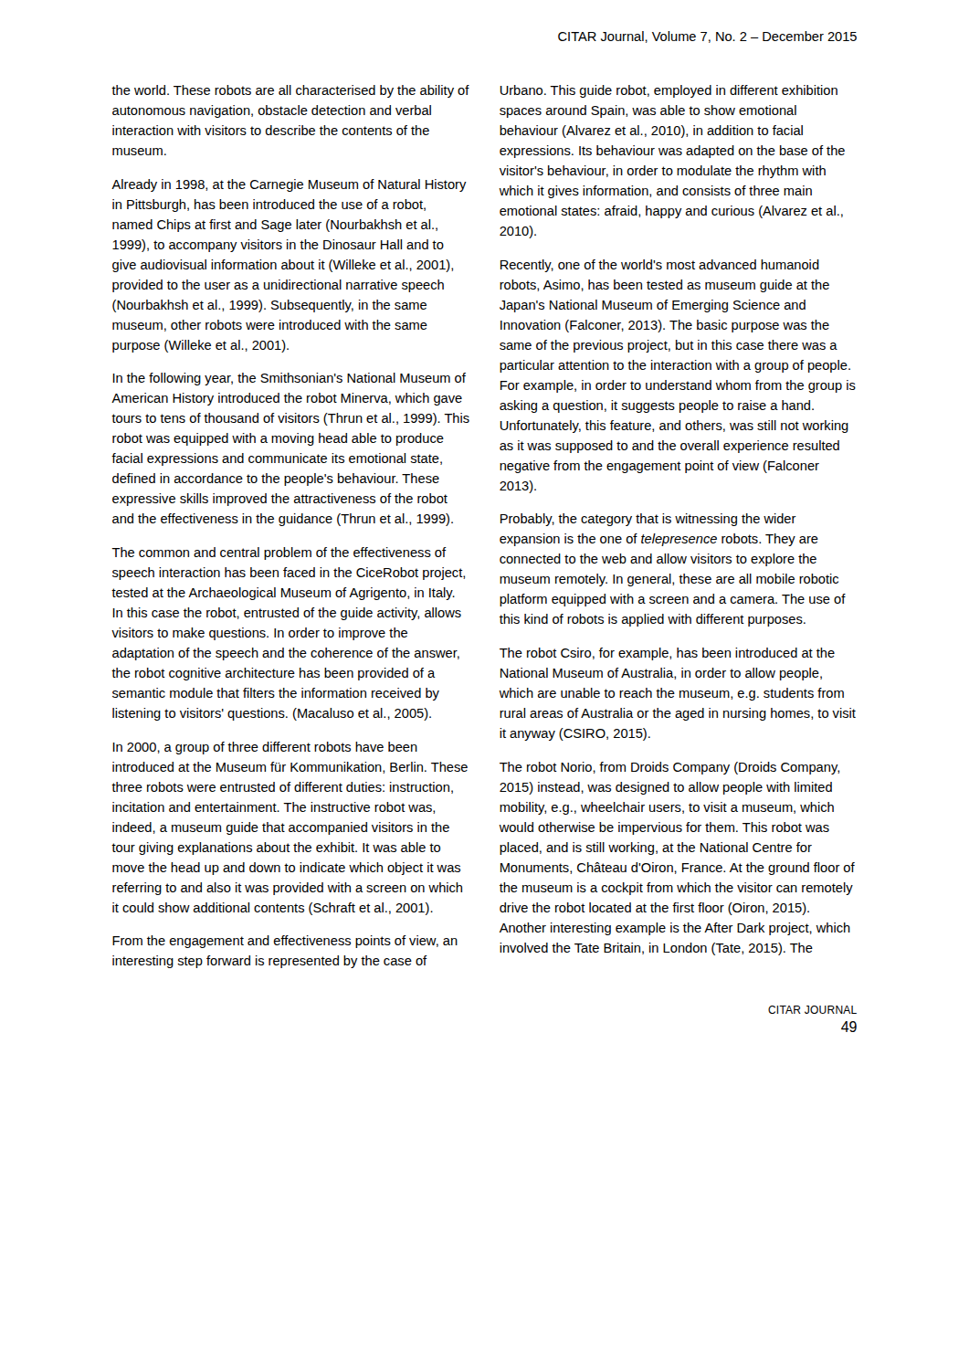CITAR Journal, Volume 7, No. 2 – December 2015
the world. These robots are all characterised by the ability of autonomous navigation, obstacle detection and verbal interaction with visitors to describe the contents of the museum.
Already in 1998, at the Carnegie Museum of Natural History in Pittsburgh, has been introduced the use of a robot, named Chips at first and Sage later (Nourbakhsh et al., 1999), to accompany visitors in the Dinosaur Hall and to give audiovisual information about it (Willeke et al., 2001), provided to the user as a unidirectional narrative speech (Nourbakhsh et al., 1999). Subsequently, in the same museum, other robots were introduced with the same purpose (Willeke et al., 2001).
In the following year, the Smithsonian's National Museum of American History introduced the robot Minerva, which gave tours to tens of thousand of visitors (Thrun et al., 1999). This robot was equipped with a moving head able to produce facial expressions and communicate its emotional state, defined in accordance to the people's behaviour. These expressive skills improved the attractiveness of the robot and the effectiveness in the guidance (Thrun et al., 1999).
The common and central problem of the effectiveness of speech interaction has been faced in the CiceRobot project, tested at the Archaeological Museum of Agrigento, in Italy. In this case the robot, entrusted of the guide activity, allows visitors to make questions. In order to improve the adaptation of the speech and the coherence of the answer, the robot cognitive architecture has been provided of a semantic module that filters the information received by listening to visitors' questions. (Macaluso et al., 2005).
In 2000, a group of three different robots have been introduced at the Museum für Kommunikation, Berlin. These three robots were entrusted of different duties: instruction, incitation and entertainment. The instructive robot was, indeed, a museum guide that accompanied visitors in the tour giving explanations about the exhibit. It was able to move the head up and down to indicate which object it was referring to and also it was provided with a screen on which it could show additional contents (Schraft et al., 2001).
From the engagement and effectiveness points of view, an interesting step forward is represented by the case of Urbano. This guide robot, employed in different exhibition spaces around Spain, was able to show emotional behaviour (Alvarez et al., 2010), in addition to facial expressions. Its behaviour was adapted on the base of the visitor's behaviour, in order to modulate the rhythm with which it gives information, and consists of three main emotional states: afraid, happy and curious (Alvarez et al., 2010).
Recently, one of the world's most advanced humanoid robots, Asimo, has been tested as museum guide at the Japan's National Museum of Emerging Science and Innovation (Falconer, 2013). The basic purpose was the same of the previous project, but in this case there was a particular attention to the interaction with a group of people. For example, in order to understand whom from the group is asking a question, it suggests people to raise a hand. Unfortunately, this feature, and others, was still not working as it was supposed to and the overall experience resulted negative from the engagement point of view (Falconer 2013).
Probably, the category that is witnessing the wider expansion is the one of telepresence robots. They are connected to the web and allow visitors to explore the museum remotely. In general, these are all mobile robotic platform equipped with a screen and a camera. The use of this kind of robots is applied with different purposes.
The robot Csiro, for example, has been introduced at the National Museum of Australia, in order to allow people, which are unable to reach the museum, e.g. students from rural areas of Australia or the aged in nursing homes, to visit it anyway (CSIRO, 2015).
The robot Norio, from Droids Company (Droids Company, 2015) instead, was designed to allow people with limited mobility, e.g., wheelchair users, to visit a museum, which would otherwise be impervious for them. This robot was placed, and is still working, at the National Centre for Monuments, Château d'Oiron, France. At the ground floor of the museum is a cockpit from which the visitor can remotely drive the robot located at the first floor (Oiron, 2015). Another interesting example is the After Dark project, which involved the Tate Britain, in London (Tate, 2015). The
CITAR JOURNAL
49